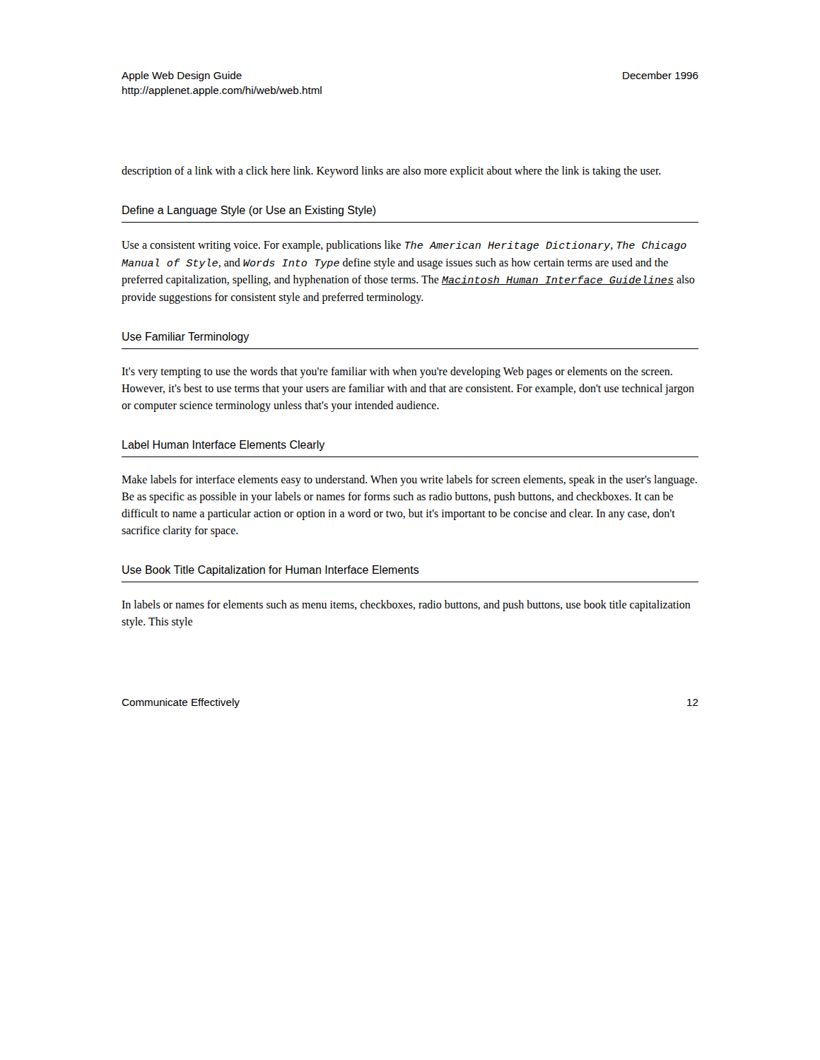Apple Web Design Guide
http://applenet.apple.com/hi/web/web.html
December 1996
description of a link with a click here link. Keyword links are also more explicit about where the link is taking the user.
Define a Language Style (or Use an Existing Style)
Use a consistent writing voice. For example, publications like The American Heritage Dictionary, The Chicago Manual of Style, and Words Into Type define style and usage issues such as how certain terms are used and the preferred capitalization, spelling, and hyphenation of those terms. The Macintosh Human Interface Guidelines also provide suggestions for consistent style and preferred terminology.
Use Familiar Terminology
It's very tempting to use the words that you're familiar with when you're developing Web pages or elements on the screen. However, it's best to use terms that your users are familiar with and that are consistent. For example, don't use technical jargon or computer science terminology unless that's your intended audience.
Label Human Interface Elements Clearly
Make labels for interface elements easy to understand. When you write labels for screen elements, speak in the user's language. Be as specific as possible in your labels or names for forms such as radio buttons, push buttons, and checkboxes. It can be difficult to name a particular action or option in a word or two, but it's important to be concise and clear. In any case, don't sacrifice clarity for space.
Use Book Title Capitalization for Human Interface Elements
In labels or names for elements such as menu items, checkboxes, radio buttons, and push buttons, use book title capitalization style. This style
Communicate Effectively
12